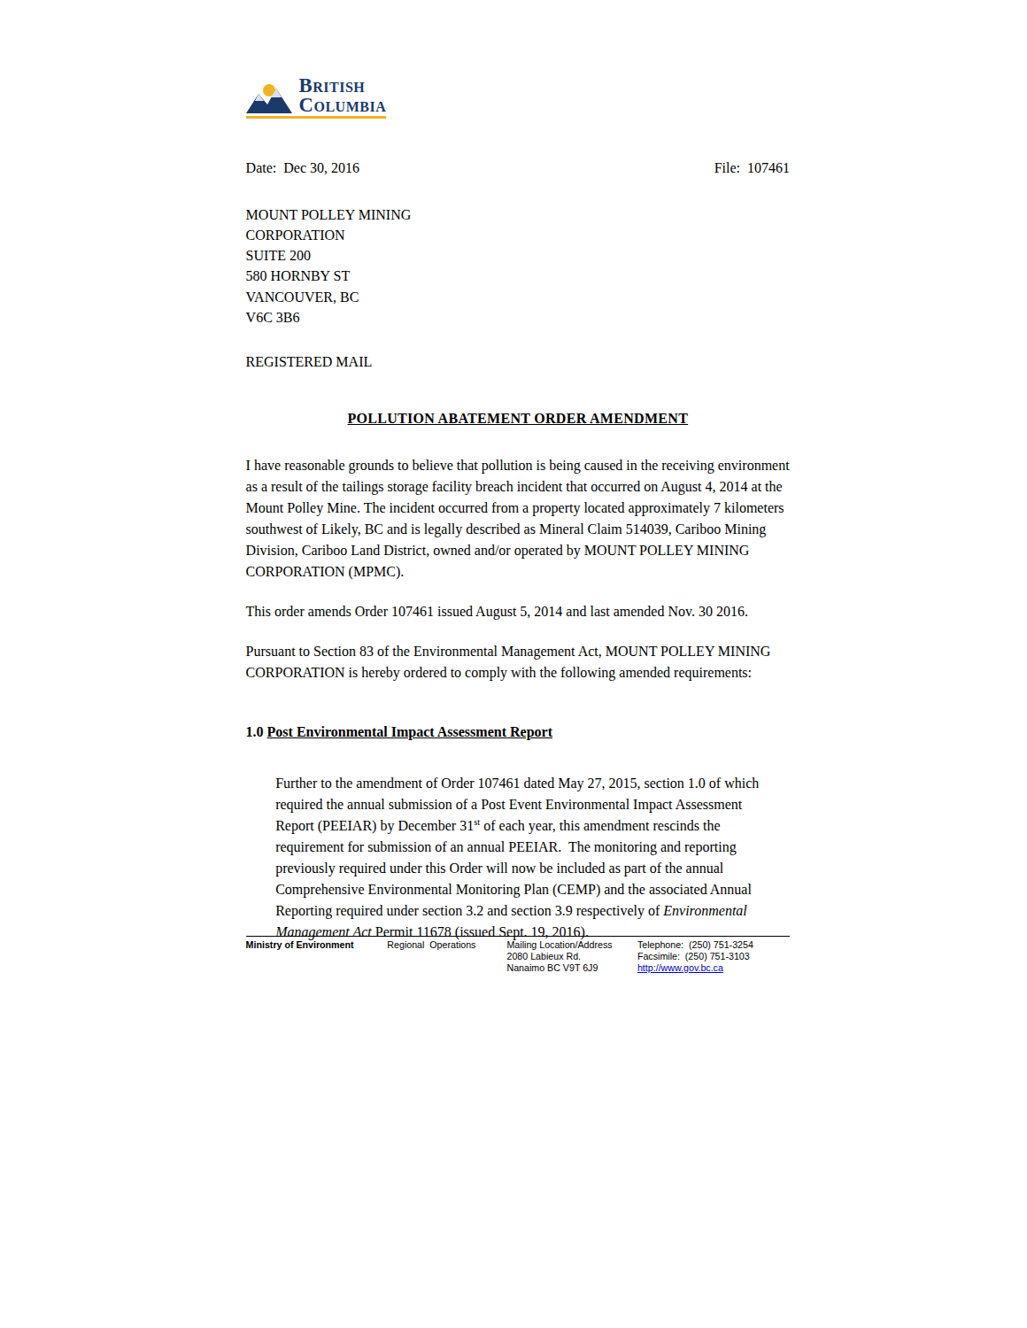BRITISH COLUMBIA
Date: Dec 30, 2016 File: 107461
MOUNT POLLEY MINING
CORPORATION
SUITE 200
580 HORNBY ST
VANCOUVER, BC
V6C 3B6
REGISTERED MAIL
POLLUTION ABATEMENT ORDER AMENDMENT
I have reasonable grounds to believe that pollution is being caused in the receiving environment as a result of the tailings storage facility breach incident that occurred on August 4, 2014 at the Mount Polley Mine. The incident occurred from a property located approximately 7 kilometers southwest of Likely, BC and is legally described as Mineral Claim 514039, Cariboo Mining Division, Cariboo Land District, owned and/or operated by MOUNT POLLEY MINING CORPORATION (MPMC).
This order amends Order 107461 issued August 5, 2014 and last amended Nov. 30 2016.
Pursuant to Section 83 of the Environmental Management Act, MOUNT POLLEY MINING CORPORATION is hereby ordered to comply with the following amended requirements:
1.0 Post Environmental Impact Assessment Report
Further to the amendment of Order 107461 dated May 27, 2015, section 1.0 of which required the annual submission of a Post Event Environmental Impact Assessment Report (PEEIAR) by December 31st of each year, this amendment rescinds the requirement for submission of an annual PEEIAR. The monitoring and reporting previously required under this Order will now be included as part of the annual Comprehensive Environmental Monitoring Plan (CEMP) and the associated Annual Reporting required under section 3.2 and section 3.9 respectively of Environmental Management Act Permit 11678 (issued Sept. 19, 2016).
| Ministry of Environment | Regional Operations | Mailing Location/Address 2080 Labieux Rd. Nanaimo BC V9T 6J9 | Telephone: (250) 751-3254 Facsimile: (250) 751-3103 http://www.gov.bc.ca |